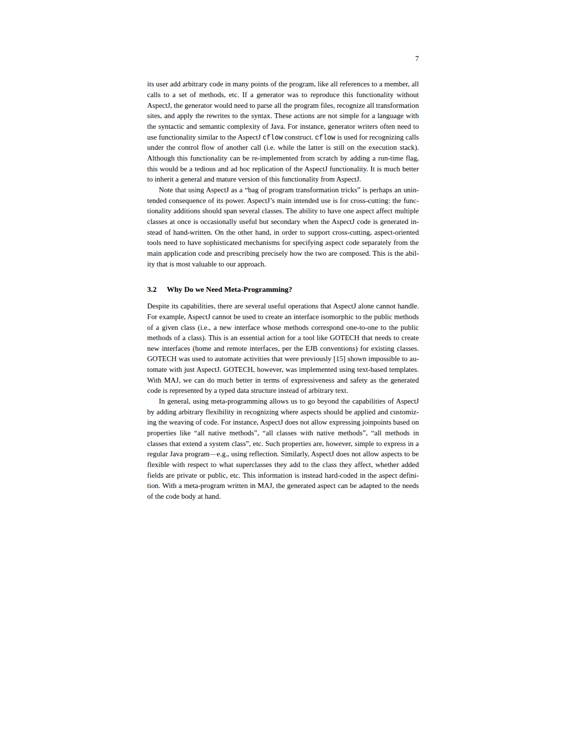7
its user add arbitrary code in many points of the program, like all references to a member, all calls to a set of methods, etc. If a generator was to reproduce this functionality without AspectJ, the generator would need to parse all the program files, recognize all transformation sites, and apply the rewrites to the syntax. These actions are not simple for a language with the syntactic and semantic complexity of Java. For instance, generator writers often need to use functionality similar to the AspectJ cflow construct. cflow is used for recognizing calls under the control flow of another call (i.e. while the latter is still on the execution stack). Although this functionality can be re-implemented from scratch by adding a run-time flag, this would be a tedious and ad hoc replication of the AspectJ functionality. It is much better to inherit a general and mature version of this functionality from AspectJ.
Note that using AspectJ as a “bag of program transformation tricks” is perhaps an unintended consequence of its power. AspectJ’s main intended use is for cross-cutting: the functionality additions should span several classes. The ability to have one aspect affect multiple classes at once is occasionally useful but secondary when the AspectJ code is generated instead of hand-written. On the other hand, in order to support cross-cutting, aspect-oriented tools need to have sophisticated mechanisms for specifying aspect code separately from the main application code and prescribing precisely how the two are composed. This is the ability that is most valuable to our approach.
3.2 Why Do we Need Meta-Programming?
Despite its capabilities, there are several useful operations that AspectJ alone cannot handle. For example, AspectJ cannot be used to create an interface isomorphic to the public methods of a given class (i.e., a new interface whose methods correspond one-to-one to the public methods of a class). This is an essential action for a tool like GOTECH that needs to create new interfaces (home and remote interfaces, per the EJB conventions) for existing classes. GOTECH was used to automate activities that were previously [15] shown impossible to automate with just AspectJ. GOTECH, however, was implemented using text-based templates. With MAJ, we can do much better in terms of expressiveness and safety as the generated code is represented by a typed data structure instead of arbitrary text.
In general, using meta-programming allows us to go beyond the capabilities of AspectJ by adding arbitrary flexibility in recognizing where aspects should be applied and customizing the weaving of code. For instance, AspectJ does not allow expressing joinpoints based on properties like “all native methods”, “all classes with native methods”, “all methods in classes that extend a system class”, etc. Such properties are, however, simple to express in a regular Java program—e.g., using reflection. Similarly, AspectJ does not allow aspects to be flexible with respect to what superclasses they add to the class they affect, whether added fields are private or public, etc. This information is instead hard-coded in the aspect definition. With a meta-program written in MAJ, the generated aspect can be adapted to the needs of the code body at hand.